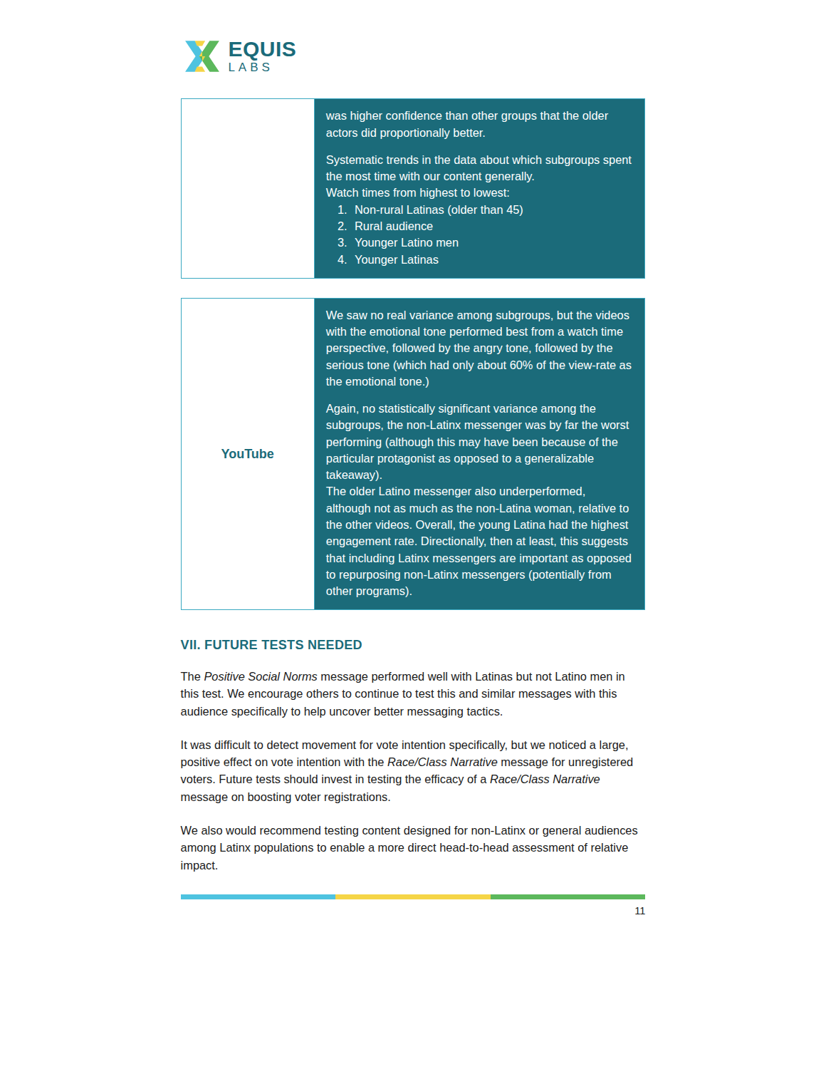EQUIS LABS
was higher confidence than other groups that the older actors did proportionally better.
Systematic trends in the data about which subgroups spent the most time with our content generally.
Watch times from highest to lowest:
Non-rural Latinas (older than 45)
Rural audience
Younger Latino men
Younger Latinas
YouTube
We saw no real variance among subgroups, but the videos with the emotional tone performed best from a watch time perspective, followed by the angry tone, followed by the serious tone (which had only about 60% of the view-rate as the emotional tone.)
Again, no statistically significant variance among the subgroups, the non-Latinx messenger was by far the worst performing (although this may have been because of the particular protagonist as opposed to a generalizable takeaway).
The older Latino messenger also underperformed, although not as much as the non-Latina woman, relative to the other videos. Overall, the young Latina had the highest engagement rate. Directionally, then at least, this suggests that including Latinx messengers are important as opposed to repurposing non-Latinx messengers (potentially from other programs).
VII. FUTURE TESTS NEEDED
The Positive Social Norms message performed well with Latinas but not Latino men in this test. We encourage others to continue to test this and similar messages with this audience specifically to help uncover better messaging tactics.
It was difficult to detect movement for vote intention specifically, but we noticed a large, positive effect on vote intention with the Race/Class Narrative message for unregistered voters. Future tests should invest in testing the efficacy of a Race/Class Narrative message on boosting voter registrations.
We also would recommend testing content designed for non-Latinx or general audiences among Latinx populations to enable a more direct head-to-head assessment of relative impact.
11